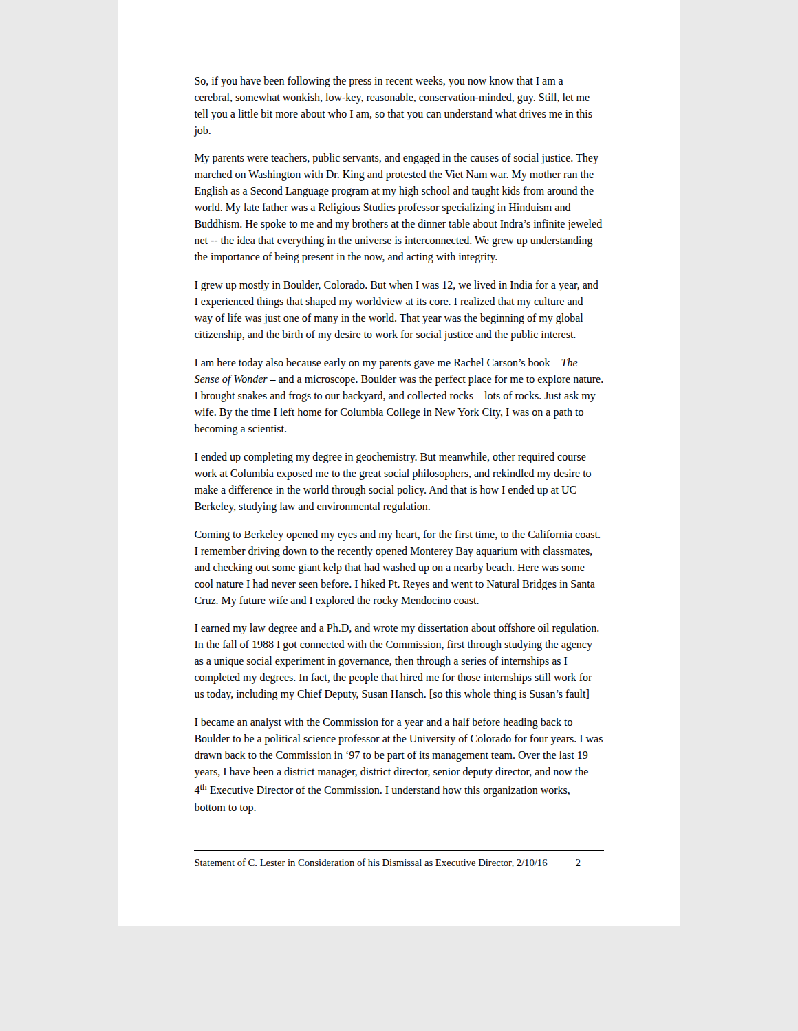So, if you have been following the press in recent weeks, you now know that I am a cerebral, somewhat wonkish, low-key, reasonable, conservation-minded, guy. Still, let me tell you a little bit more about who I am, so that you can understand what drives me in this job.
My parents were teachers, public servants, and engaged in the causes of social justice. They marched on Washington with Dr. King and protested the Viet Nam war. My mother ran the English as a Second Language program at my high school and taught kids from around the world. My late father was a Religious Studies professor specializing in Hinduism and Buddhism. He spoke to me and my brothers at the dinner table about Indra’s infinite jeweled net -- the idea that everything in the universe is interconnected. We grew up understanding the importance of being present in the now, and acting with integrity.
I grew up mostly in Boulder, Colorado. But when I was 12, we lived in India for a year, and I experienced things that shaped my worldview at its core. I realized that my culture and way of life was just one of many in the world. That year was the beginning of my global citizenship, and the birth of my desire to work for social justice and the public interest.
I am here today also because early on my parents gave me Rachel Carson’s book – The Sense of Wonder – and a microscope. Boulder was the perfect place for me to explore nature. I brought snakes and frogs to our backyard, and collected rocks – lots of rocks. Just ask my wife. By the time I left home for Columbia College in New York City, I was on a path to becoming a scientist.
I ended up completing my degree in geochemistry. But meanwhile, other required course work at Columbia exposed me to the great social philosophers, and rekindled my desire to make a difference in the world through social policy. And that is how I ended up at UC Berkeley, studying law and environmental regulation.
Coming to Berkeley opened my eyes and my heart, for the first time, to the California coast. I remember driving down to the recently opened Monterey Bay aquarium with classmates, and checking out some giant kelp that had washed up on a nearby beach. Here was some cool nature I had never seen before. I hiked Pt. Reyes and went to Natural Bridges in Santa Cruz. My future wife and I explored the rocky Mendocino coast.
I earned my law degree and a Ph.D, and wrote my dissertation about offshore oil regulation. In the fall of 1988 I got connected with the Commission, first through studying the agency as a unique social experiment in governance, then through a series of internships as I completed my degrees. In fact, the people that hired me for those internships still work for us today, including my Chief Deputy, Susan Hansch. [so this whole thing is Susan’s fault]
I became an analyst with the Commission for a year and a half before heading back to Boulder to be a political science professor at the University of Colorado for four years. I was drawn back to the Commission in ‘97 to be part of its management team. Over the last 19 years, I have been a district manager, district director, senior deputy director, and now the 4th Executive Director of the Commission. I understand how this organization works, bottom to top.
Statement of C. Lester in Consideration of his Dismissal as Executive Director, 2/10/16 2